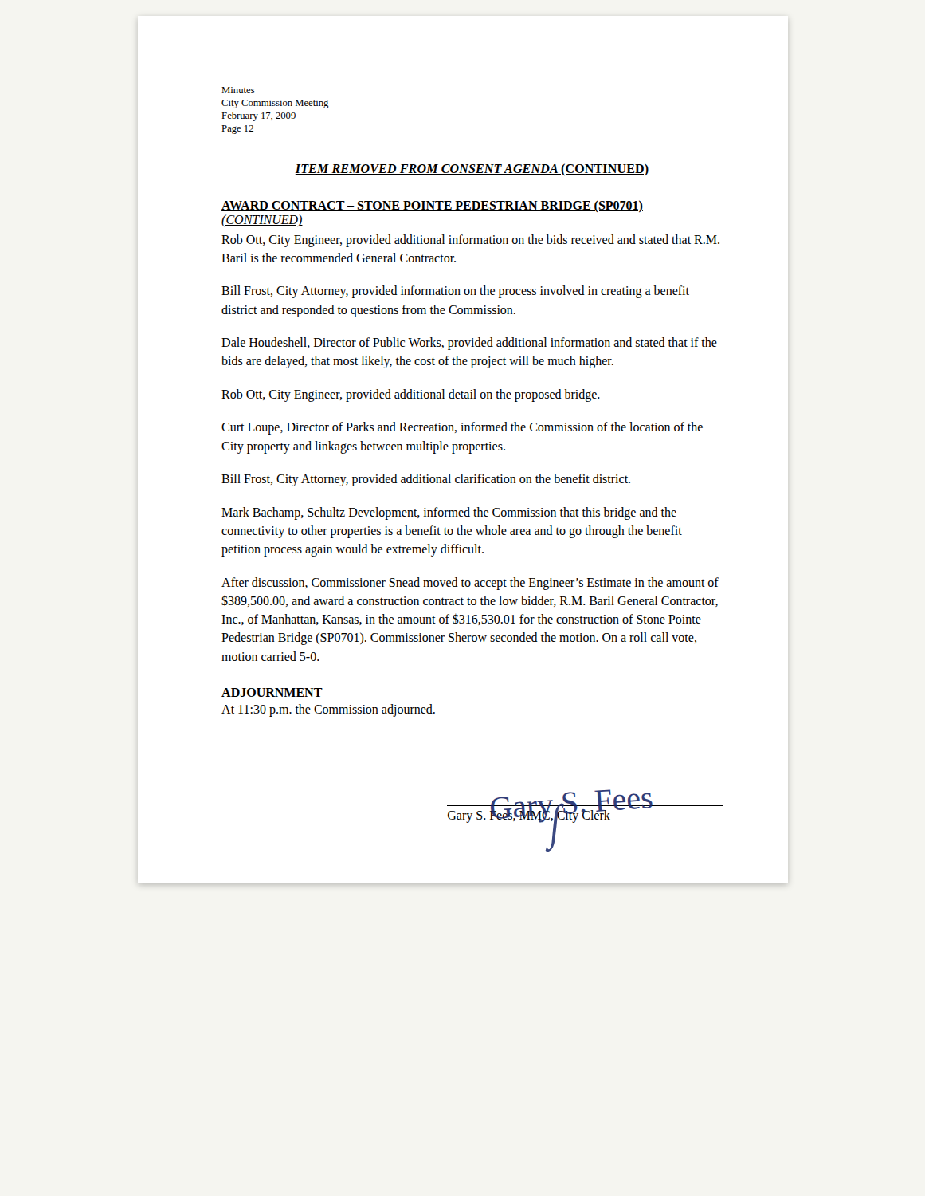Minutes
City Commission Meeting
February 17, 2009
Page 12
ITEM REMOVED FROM CONSENT AGENDA (CONTINUED)
AWARD CONTRACT – STONE POINTE PEDESTRIAN BRIDGE (SP0701)
(CONTINUED)
Rob Ott, City Engineer, provided additional information on the bids received and stated that R.M. Baril is the recommended General Contractor.
Bill Frost, City Attorney, provided information on the process involved in creating a benefit district and responded to questions from the Commission.
Dale Houdeshell, Director of Public Works, provided additional information and stated that if the bids are delayed, that most likely, the cost of the project will be much higher.
Rob Ott, City Engineer, provided additional detail on the proposed bridge.
Curt Loupe, Director of Parks and Recreation, informed the Commission of the location of the City property and linkages between multiple properties.
Bill Frost, City Attorney, provided additional clarification on the benefit district.
Mark Bachamp, Schultz Development, informed the Commission that this bridge and the connectivity to other properties is a benefit to the whole area and to go through the benefit petition process again would be extremely difficult.
After discussion, Commissioner Snead moved to accept the Engineer’s Estimate in the amount of $389,500.00, and award a construction contract to the low bidder, R.M. Baril General Contractor, Inc., of Manhattan, Kansas, in the amount of $316,530.01 for the construction of Stone Pointe Pedestrian Bridge (SP0701). Commissioner Sherow seconded the motion. On a roll call vote, motion carried 5-0.
ADJOURNMENT
At 11:30 p.m. the Commission adjourned.
Gary S. Fees
∫
Gary S. Fees, MMC, City Clerk